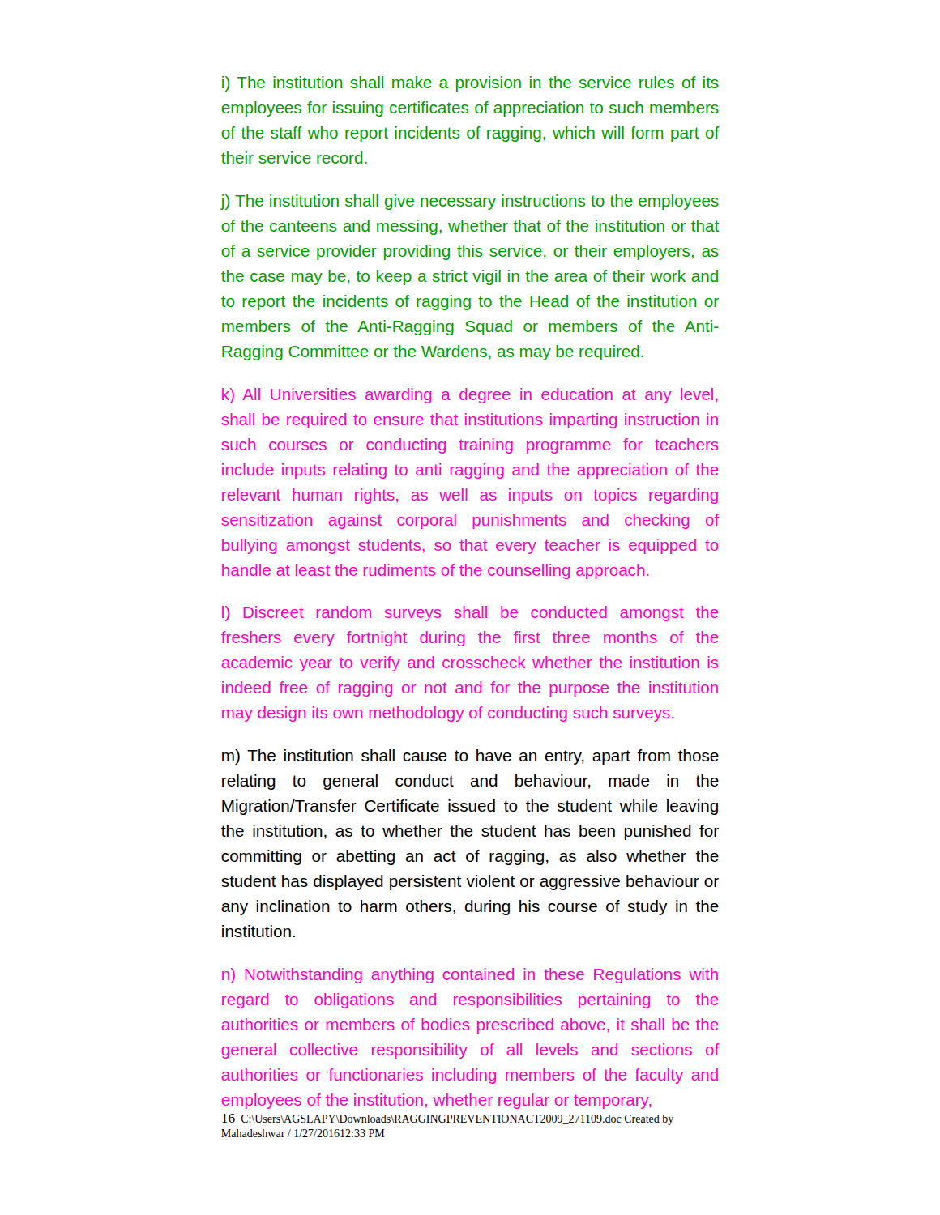i) The institution shall make a provision in the service rules of its employees for issuing certificates of appreciation to such members of the staff who report incidents of ragging, which will form part of their service record.
j) The institution shall give necessary instructions to the employees of the canteens and messing, whether that of the institution or that of a service provider providing this service, or their employers, as the case may be, to keep a strict vigil in the area of their work and to report the incidents of ragging to the Head of the institution or members of the Anti-Ragging Squad or members of the Anti-Ragging Committee or the Wardens, as may be required.
k) All Universities awarding a degree in education at any level, shall be required to ensure that institutions imparting instruction in such courses or conducting training programme for teachers include inputs relating to anti ragging and the appreciation of the relevant human rights, as well as inputs on topics regarding sensitization against corporal punishments and checking of bullying amongst students, so that every teacher is equipped to handle at least the rudiments of the counselling approach.
l) Discreet random surveys shall be conducted amongst the freshers every fortnight during the first three months of the academic year to verify and crosscheck whether the institution is indeed free of ragging or not and for the purpose the institution may design its own methodology of conducting such surveys.
m) The institution shall cause to have an entry, apart from those relating to general conduct and behaviour, made in the Migration/Transfer Certificate issued to the student while leaving the institution, as to whether the student has been punished for committing or abetting an act of ragging, as also whether the student has displayed persistent violent or aggressive behaviour or any inclination to harm others, during his course of study in the institution.
n) Notwithstanding anything contained in these Regulations with regard to obligations and responsibilities pertaining to the authorities or members of bodies prescribed above, it shall be the general collective responsibility of all levels and sections of authorities or functionaries including members of the faculty and employees of the institution, whether regular or temporary,
16 C:\Users\AGSLAPY\Downloads\RAGGINGPREVENTIONACT2009_271109.doc Created by Mahadeshwar / 1/27/201612:33 PM